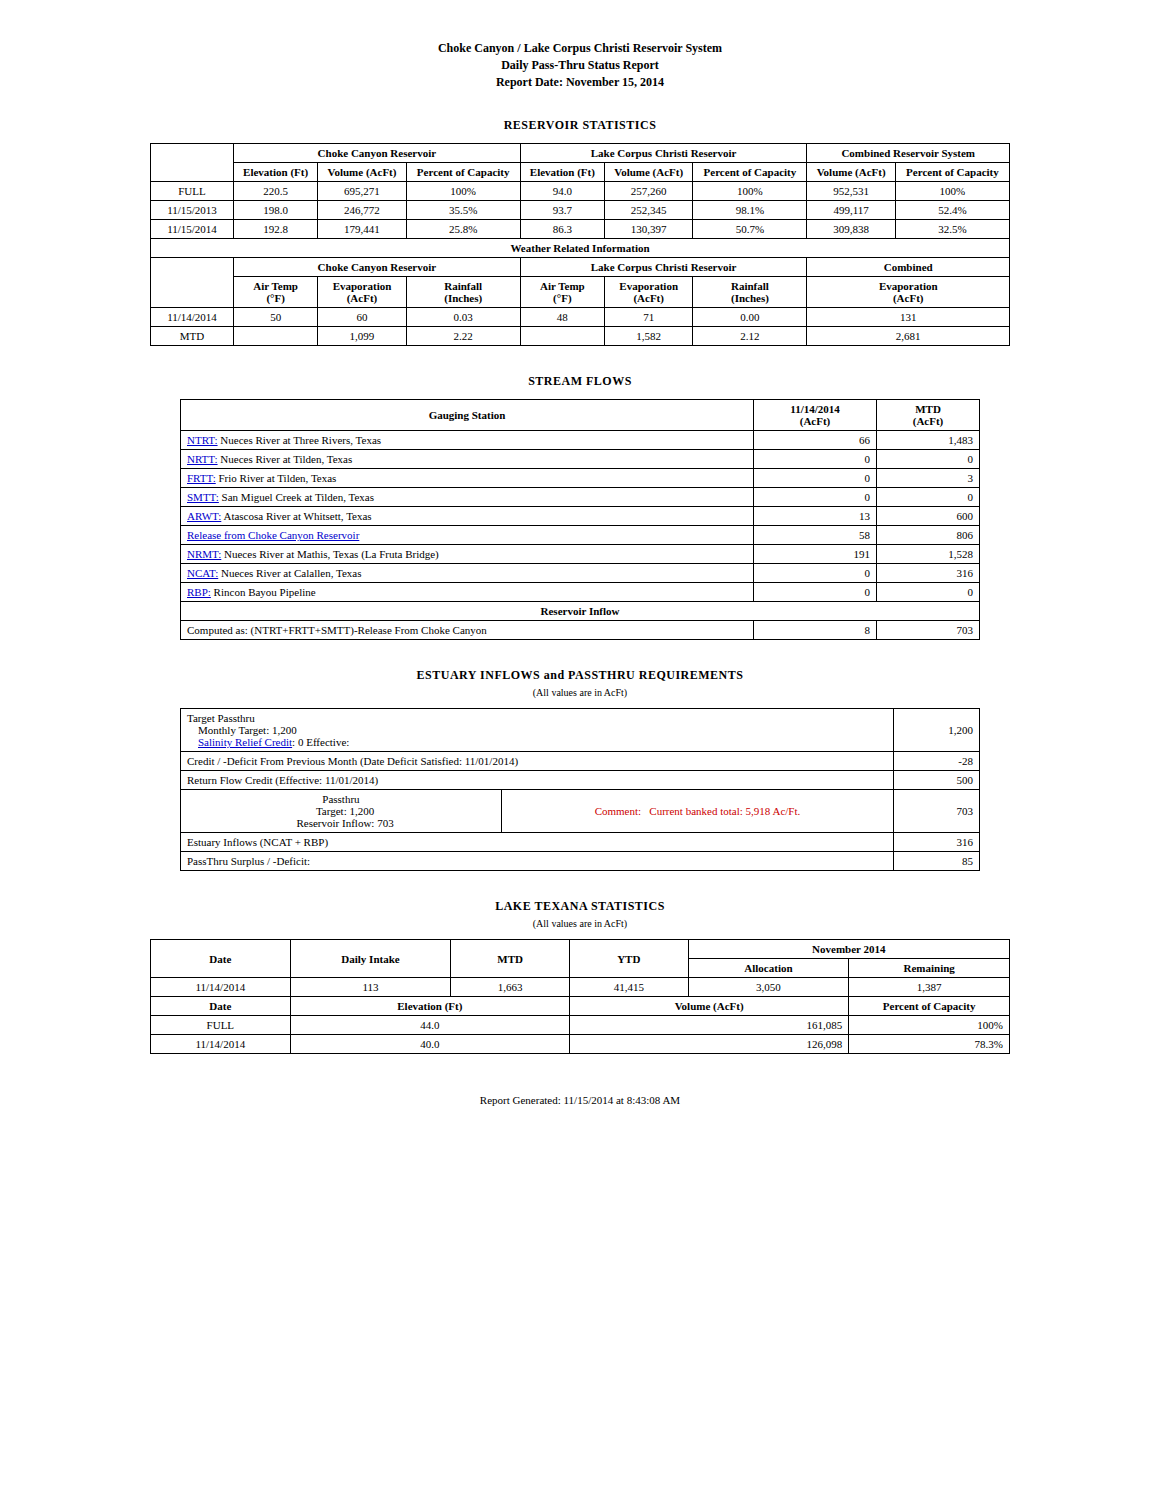Choke Canyon / Lake Corpus Christi Reservoir System
Daily Pass-Thru Status Report
Report Date: November 15, 2014
RESERVOIR STATISTICS
| | Choke Canyon Reservoir | Lake Corpus Christi Reservoir | Combined Reservoir System |
| --- | --- | --- | --- |
| Elevation (Ft) | Volume (AcFt) | Percent of Capacity | Elevation (Ft) | Volume (AcFt) | Percent of Capacity | Volume (AcFt) | Percent of Capacity |
| FULL | 220.5 | 695,271 | 100% | 94.0 | 257,260 | 100% | 952,531 | 100% |
| 11/15/2013 | 198.0 | 246,772 | 35.5% | 93.7 | 252,345 | 98.1% | 499,117 | 52.4% |
| 11/15/2014 | 192.8 | 179,441 | 25.8% | 86.3 | 130,397 | 50.7% | 309,838 | 32.5% |
| Weather Related Information |
| | Choke Canyon Reservoir | Lake Corpus Christi Reservoir | Combined |
| Air Temp (°F) | Evaporation (AcFt) | Rainfall (Inches) | Air Temp (°F) | Evaporation (AcFt) | Rainfall (Inches) | Evaporation (AcFt) |
| 11/14/2014 | 50 | 60 | 0.03 | 48 | 71 | 0.00 | 131 |
| MTD | | 1,099 | 2.22 | | 1,582 | 2.12 | 2,681 |
STREAM FLOWS
| Gauging Station | 11/14/2014 (AcFt) | MTD (AcFt) |
| --- | --- | --- |
| NTRT: Nueces River at Three Rivers, Texas | 66 | 1,483 |
| NRTT: Nueces River at Tilden, Texas | 0 | 0 |
| FRTT: Frio River at Tilden, Texas | 0 | 3 |
| SMTT: San Miguel Creek at Tilden, Texas | 0 | 0 |
| ARWT: Atascosa River at Whitsett, Texas | 13 | 600 |
| Release from Choke Canyon Reservoir | 58 | 806 |
| NRMT: Nueces River at Mathis, Texas (La Fruta Bridge) | 191 | 1,528 |
| NCAT: Nueces River at Calallen, Texas | 0 | 316 |
| RBP: Rincon Bayou Pipeline | 0 | 0 |
| Reservoir Inflow |
| Computed as: (NTRT+FRTT+SMTT)-Release From Choke Canyon | 8 | 703 |
ESTUARY INFLOWS and PASSTHRU REQUIREMENTS
(All values are in AcFt)
| Target Passthru Monthly Target: 1,200 Salinity Relief Credit : 0 Effective: | 1,200 |
| Credit / -Deficit From Previous Month (Date Deficit Satisfied: 11/01/2014) | -28 |
| Return Flow Credit (Effective: 11/01/2014) | 500 |
| / Passthru Target: 1,200 Reservoir Inflow: 703 / Comment: Current banked total: 5,918 Ac/Ft. / | 703 |
| Estuary Inflows (NCAT + RBP) | 316 |
| PassThru Surplus / -Deficit: | 85 |
LAKE TEXANA STATISTICS
(All values are in AcFt)
| Date | Daily Intake | MTD | YTD | November 2014 |
| --- | --- | --- | --- | --- |
| Allocation | Remaining |
| 11/14/2014 | 113 | 1,663 | 41,415 | 3,050 | 1,387 |
| Date | Elevation (Ft) | Volume (AcFt) | Percent of Capacity |
| FULL | 44.0 | 161,085 | 100% |
| 11/14/2014 | 40.0 | 126,098 | 78.3% |
Report Generated: 11/15/2014 at 8:43:08 AM